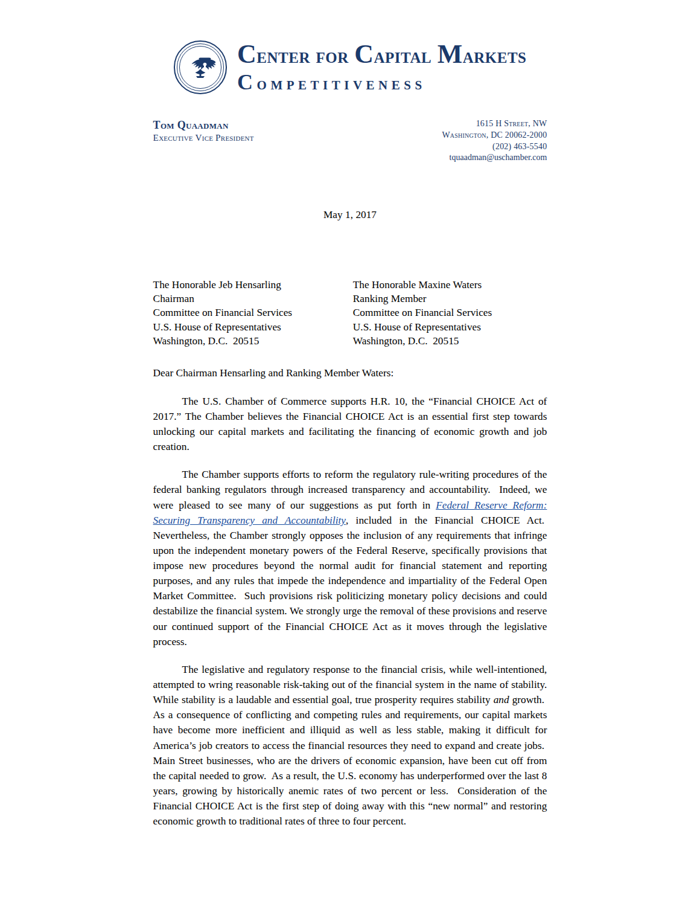Center for Capital Markets
Competitiveness
Tom Quaadman
Executive Vice President
1615 H Street, NW
Washington, DC 20062-2000
(202) 463-5540
tquaadman@uschamber.com
May 1, 2017
The Honorable Jeb Hensarling
Chairman
Committee on Financial Services
U.S. House of Representatives
Washington, D.C. 20515
The Honorable Maxine Waters
Ranking Member
Committee on Financial Services
U.S. House of Representatives
Washington, D.C. 20515
Dear Chairman Hensarling and Ranking Member Waters:
The U.S. Chamber of Commerce supports H.R. 10, the “Financial CHOICE Act of 2017.” The Chamber believes the Financial CHOICE Act is an essential first step towards unlocking our capital markets and facilitating the financing of economic growth and job creation.
The Chamber supports efforts to reform the regulatory rule-writing procedures of the federal banking regulators through increased transparency and accountability. Indeed, we were pleased to see many of our suggestions as put forth in Federal Reserve Reform: Securing Transparency and Accountability, included in the Financial CHOICE Act. Nevertheless, the Chamber strongly opposes the inclusion of any requirements that infringe upon the independent monetary powers of the Federal Reserve, specifically provisions that impose new procedures beyond the normal audit for financial statement and reporting purposes, and any rules that impede the independence and impartiality of the Federal Open Market Committee. Such provisions risk politicizing monetary policy decisions and could destabilize the financial system. We strongly urge the removal of these provisions and reserve our continued support of the Financial CHOICE Act as it moves through the legislative process.
The legislative and regulatory response to the financial crisis, while well-intentioned, attempted to wring reasonable risk-taking out of the financial system in the name of stability. While stability is a laudable and essential goal, true prosperity requires stability and growth. As a consequence of conflicting and competing rules and requirements, our capital markets have become more inefficient and illiquid as well as less stable, making it difficult for America’s job creators to access the financial resources they need to expand and create jobs. Main Street businesses, who are the drivers of economic expansion, have been cut off from the capital needed to grow. As a result, the U.S. economy has underperformed over the last 8 years, growing by historically anemic rates of two percent or less. Consideration of the Financial CHOICE Act is the first step of doing away with this “new normal” and restoring economic growth to traditional rates of three to four percent.